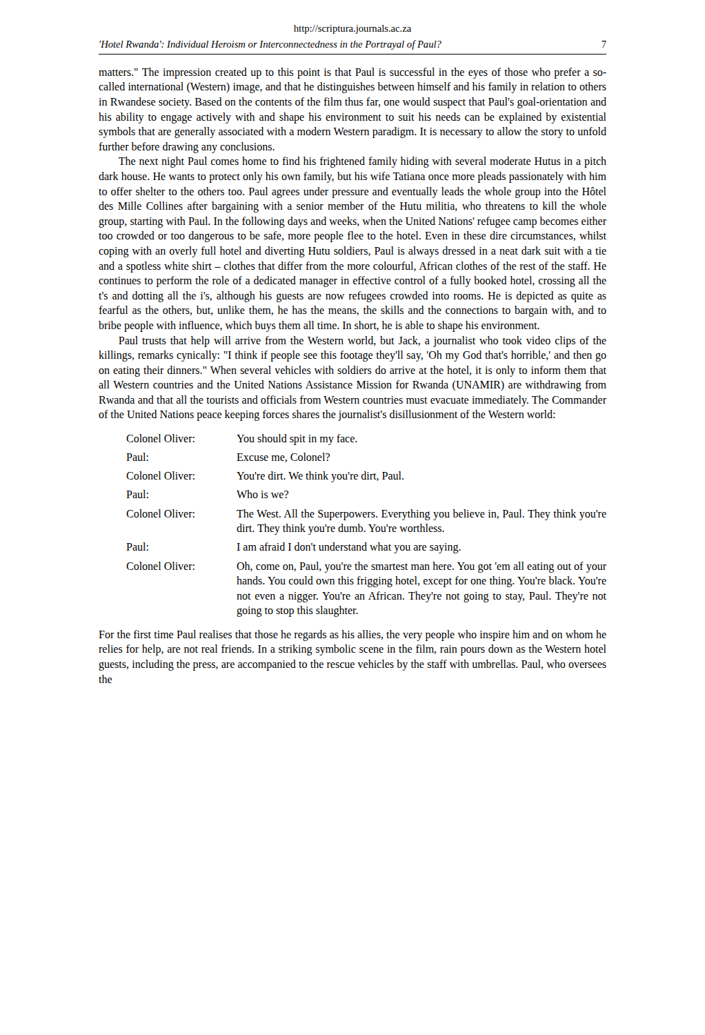http://scriptura.journals.ac.za
'Hotel Rwanda': Individual Heroism or Interconnectedness in the Portrayal of Paul? 7
matters." The impression created up to this point is that Paul is successful in the eyes of those who prefer a so-called international (Western) image, and that he distinguishes between himself and his family in relation to others in Rwandese society. Based on the contents of the film thus far, one would suspect that Paul's goal-orientation and his ability to engage actively with and shape his environment to suit his needs can be explained by existential symbols that are generally associated with a modern Western paradigm. It is necessary to allow the story to unfold further before drawing any conclusions.
The next night Paul comes home to find his frightened family hiding with several moderate Hutus in a pitch dark house. He wants to protect only his own family, but his wife Tatiana once more pleads passionately with him to offer shelter to the others too. Paul agrees under pressure and eventually leads the whole group into the Hôtel des Mille Collines after bargaining with a senior member of the Hutu militia, who threatens to kill the whole group, starting with Paul. In the following days and weeks, when the United Nations' refugee camp becomes either too crowded or too dangerous to be safe, more people flee to the hotel. Even in these dire circumstances, whilst coping with an overly full hotel and diverting Hutu soldiers, Paul is always dressed in a neat dark suit with a tie and a spotless white shirt – clothes that differ from the more colourful, African clothes of the rest of the staff. He continues to perform the role of a dedicated manager in effective control of a fully booked hotel, crossing all the t's and dotting all the i's, although his guests are now refugees crowded into rooms. He is depicted as quite as fearful as the others, but, unlike them, he has the means, the skills and the connections to bargain with, and to bribe people with influence, which buys them all time. In short, he is able to shape his environment.
Paul trusts that help will arrive from the Western world, but Jack, a journalist who took video clips of the killings, remarks cynically: "I think if people see this footage they'll say, 'Oh my God that's horrible,' and then go on eating their dinners." When several vehicles with soldiers do arrive at the hotel, it is only to inform them that all Western countries and the United Nations Assistance Mission for Rwanda (UNAMIR) are withdrawing from Rwanda and that all the tourists and officials from Western countries must evacuate immediately. The Commander of the United Nations peace keeping forces shares the journalist's disillusionment of the Western world:
Colonel Oliver:
You should spit in my face.
Paul:
Excuse me, Colonel?
Colonel Oliver:
You're dirt. We think you're dirt, Paul.
Paul:
Who is we?
Colonel Oliver:
The West. All the Superpowers. Everything you believe in, Paul. They think you're dirt. They think you're dumb. You're worthless.
Paul:
I am afraid I don't understand what you are saying.
Colonel Oliver:
Oh, come on, Paul, you're the smartest man here. You got 'em all eating out of your hands. You could own this frigging hotel, except for one thing. You're black. You're not even a nigger. You're an African. They're not going to stay, Paul. They're not going to stop this slaughter.
For the first time Paul realises that those he regards as his allies, the very people who inspire him and on whom he relies for help, are not real friends. In a striking symbolic scene in the film, rain pours down as the Western hotel guests, including the press, are accompanied to the rescue vehicles by the staff with umbrellas. Paul, who oversees the